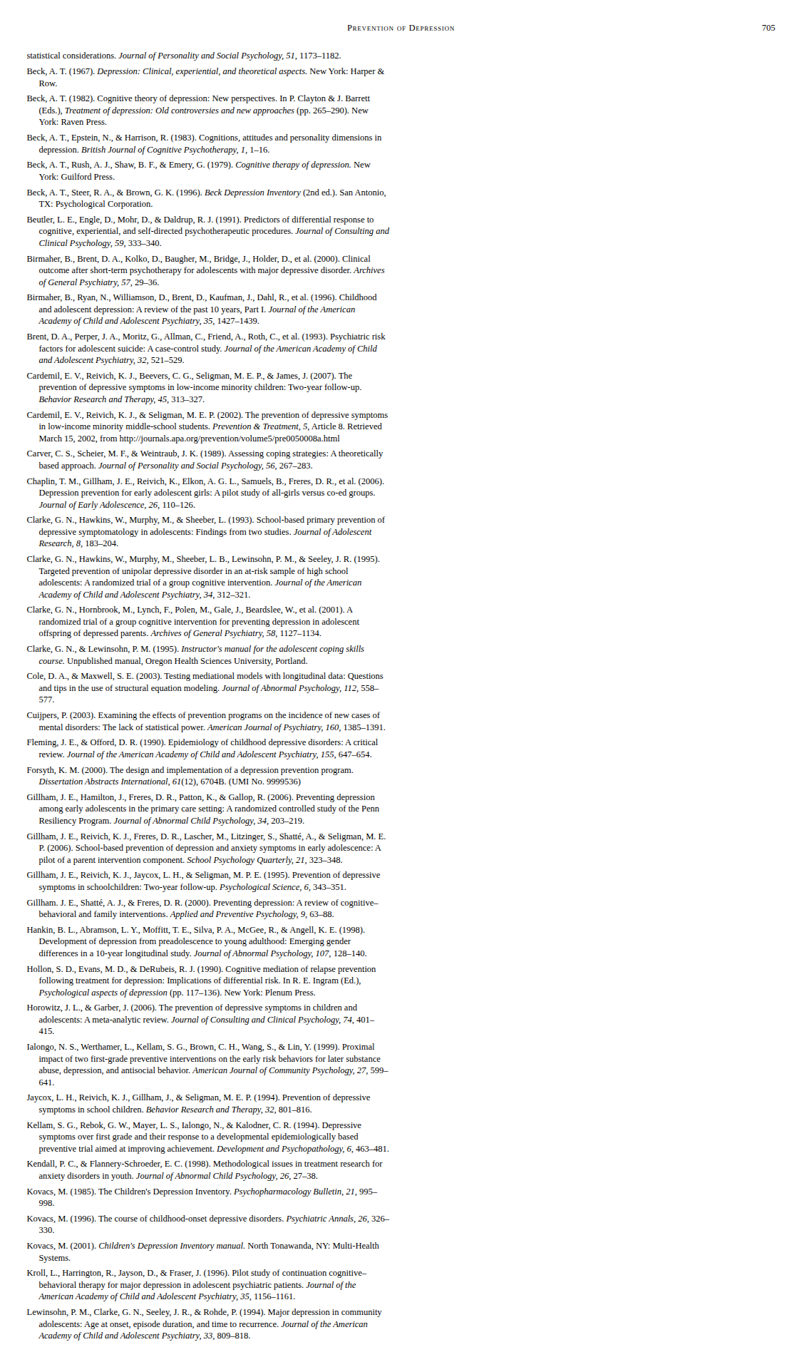Prevention of Depression 705
statistical considerations. Journal of Personality and Social Psychology, 51, 1173–1182.
Beck, A. T. (1967). Depression: Clinical, experiential, and theoretical aspects. New York: Harper & Row.
Beck, A. T. (1982). Cognitive theory of depression: New perspectives. In P. Clayton & J. Barrett (Eds.), Treatment of depression: Old controversies and new approaches (pp. 265–290). New York: Raven Press.
Beck, A. T., Epstein, N., & Harrison, R. (1983). Cognitions, attitudes and personality dimensions in depression. British Journal of Cognitive Psychotherapy, 1, 1–16.
Beck, A. T., Rush, A. J., Shaw, B. F., & Emery, G. (1979). Cognitive therapy of depression. New York: Guilford Press.
Beck, A. T., Steer, R. A., & Brown, G. K. (1996). Beck Depression Inventory (2nd ed.). San Antonio, TX: Psychological Corporation.
Beutler, L. E., Engle, D., Mohr, D., & Daldrup, R. J. (1991). Predictors of differential response to cognitive, experiential, and self-directed psychotherapeutic procedures. Journal of Consulting and Clinical Psychology, 59, 333–340.
Birmaher, B., Brent, D. A., Kolko, D., Baugher, M., Bridge, J., Holder, D., et al. (2000). Clinical outcome after short-term psychotherapy for adolescents with major depressive disorder. Archives of General Psychiatry, 57, 29–36.
Birmaher, B., Ryan, N., Williamson, D., Brent, D., Kaufman, J., Dahl, R., et al. (1996). Childhood and adolescent depression: A review of the past 10 years, Part I. Journal of the American Academy of Child and Adolescent Psychiatry, 35, 1427–1439.
Brent, D. A., Perper, J. A., Moritz, G., Allman, C., Friend, A., Roth, C., et al. (1993). Psychiatric risk factors for adolescent suicide: A case-control study. Journal of the American Academy of Child and Adolescent Psychiatry, 32, 521–529.
Cardemil, E. V., Reivich, K. J., Beevers, C. G., Seligman, M. E. P., & James, J. (2007). The prevention of depressive symptoms in low-income minority children: Two-year follow-up. Behavior Research and Therapy, 45, 313–327.
Cardemil, E. V., Reivich, K. J., & Seligman, M. E. P. (2002). The prevention of depressive symptoms in low-income minority middle-school students. Prevention & Treatment, 5, Article 8. Retrieved March 15, 2002, from http://journals.apa.org/prevention/volume5/pre0050008a.html
Carver, C. S., Scheier, M. F., & Weintraub, J. K. (1989). Assessing coping strategies: A theoretically based approach. Journal of Personality and Social Psychology, 56, 267–283.
Chaplin, T. M., Gillham, J. E., Reivich, K., Elkon, A. G. L., Samuels, B., Freres, D. R., et al. (2006). Depression prevention for early adolescent girls: A pilot study of all-girls versus co-ed groups. Journal of Early Adolescence, 26, 110–126.
Clarke, G. N., Hawkins, W., Murphy, M., & Sheeber, L. (1993). School-based primary prevention of depressive symptomatology in adolescents: Findings from two studies. Journal of Adolescent Research, 8, 183–204.
Clarke, G. N., Hawkins, W., Murphy, M., Sheeber, L. B., Lewinsohn, P. M., & Seeley, J. R. (1995). Targeted prevention of unipolar depressive disorder in an at-risk sample of high school adolescents: A randomized trial of a group cognitive intervention. Journal of the American Academy of Child and Adolescent Psychiatry, 34, 312–321.
Clarke, G. N., Hornbrook, M., Lynch, F., Polen, M., Gale, J., Beardslee, W., et al. (2001). A randomized trial of a group cognitive intervention for preventing depression in adolescent offspring of depressed parents. Archives of General Psychiatry, 58, 1127–1134.
Clarke, G. N., & Lewinsohn, P. M. (1995). Instructor's manual for the adolescent coping skills course. Unpublished manual, Oregon Health Sciences University, Portland.
Cole, D. A., & Maxwell, S. E. (2003). Testing mediational models with longitudinal data: Questions and tips in the use of structural equation modeling. Journal of Abnormal Psychology, 112, 558–577.
Cuijpers, P. (2003). Examining the effects of prevention programs on the incidence of new cases of mental disorders: The lack of statistical power. American Journal of Psychiatry, 160, 1385–1391.
Fleming, J. E., & Offord, D. R. (1990). Epidemiology of childhood depressive disorders: A critical review. Journal of the American Academy of Child and Adolescent Psychiatry, 155, 647–654.
Forsyth, K. M. (2000). The design and implementation of a depression prevention program. Dissertation Abstracts International, 61(12), 6704B. (UMI No. 9999536)
Gillham, J. E., Hamilton, J., Freres, D. R., Patton, K., & Gallop, R. (2006). Preventing depression among early adolescents in the primary care setting: A randomized controlled study of the Penn Resiliency Program. Journal of Abnormal Child Psychology, 34, 203–219.
Gillham, J. E., Reivich, K. J., Freres, D. R., Lascher, M., Litzinger, S., Shatté, A., & Seligman, M. E. P. (2006). School-based prevention of depression and anxiety symptoms in early adolescence: A pilot of a parent intervention component. School Psychology Quarterly, 21, 323–348.
Gillham, J. E., Reivich, K. J., Jaycox, L. H., & Seligman, M. P. E. (1995). Prevention of depressive symptoms in schoolchildren: Two-year follow-up. Psychological Science, 6, 343–351.
Gillham. J. E., Shatté, A. J., & Freres, D. R. (2000). Preventing depression: A review of cognitive–behavioral and family interventions. Applied and Preventive Psychology, 9, 63–88.
Hankin, B. L., Abramson, L. Y., Moffitt, T. E., Silva, P. A., McGee, R., & Angell, K. E. (1998). Development of depression from preadolescence to young adulthood: Emerging gender differences in a 10-year longitudinal study. Journal of Abnormal Psychology, 107, 128–140.
Hollon, S. D., Evans, M. D., & DeRubeis, R. J. (1990). Cognitive mediation of relapse prevention following treatment for depression: Implications of differential risk. In R. E. Ingram (Ed.), Psychological aspects of depression (pp. 117–136). New York: Plenum Press.
Horowitz, J. L., & Garber, J. (2006). The prevention of depressive symptoms in children and adolescents: A meta-analytic review. Journal of Consulting and Clinical Psychology, 74, 401–415.
Ialongo, N. S., Werthamer, L., Kellam, S. G., Brown, C. H., Wang, S., & Lin, Y. (1999). Proximal impact of two first-grade preventive interventions on the early risk behaviors for later substance abuse, depression, and antisocial behavior. American Journal of Community Psychology, 27, 599–641.
Jaycox, L. H., Reivich, K. J., Gillham, J., & Seligman, M. E. P. (1994). Prevention of depressive symptoms in school children. Behavior Research and Therapy, 32, 801–816.
Kellam, S. G., Rebok, G. W., Mayer, L. S., Ialongo, N., & Kalodner, C. R. (1994). Depressive symptoms over first grade and their response to a developmental epidemiologically based preventive trial aimed at improving achievement. Development and Psychopathology, 6, 463–481.
Kendall, P. C., & Flannery-Schroeder, E. C. (1998). Methodological issues in treatment research for anxiety disorders in youth. Journal of Abnormal Child Psychology, 26, 27–38.
Kovacs, M. (1985). The Children's Depression Inventory. Psychopharmacology Bulletin, 21, 995–998.
Kovacs, M. (1996). The course of childhood-onset depressive disorders. Psychiatric Annals, 26, 326–330.
Kovacs, M. (2001). Children's Depression Inventory manual. North Tonawanda, NY: Multi-Health Systems.
Kroll, L., Harrington, R., Jayson, D., & Fraser, J. (1996). Pilot study of continuation cognitive–behavioral therapy for major depression in adolescent psychiatric patients. Journal of the American Academy of Child and Adolescent Psychiatry, 35, 1156–1161.
Lewinsohn, P. M., Clarke, G. N., Seeley, J. R., & Rohde, P. (1994). Major depression in community adolescents: Age at onset, episode duration, and time to recurrence. Journal of the American Academy of Child and Adolescent Psychiatry, 33, 809–818.